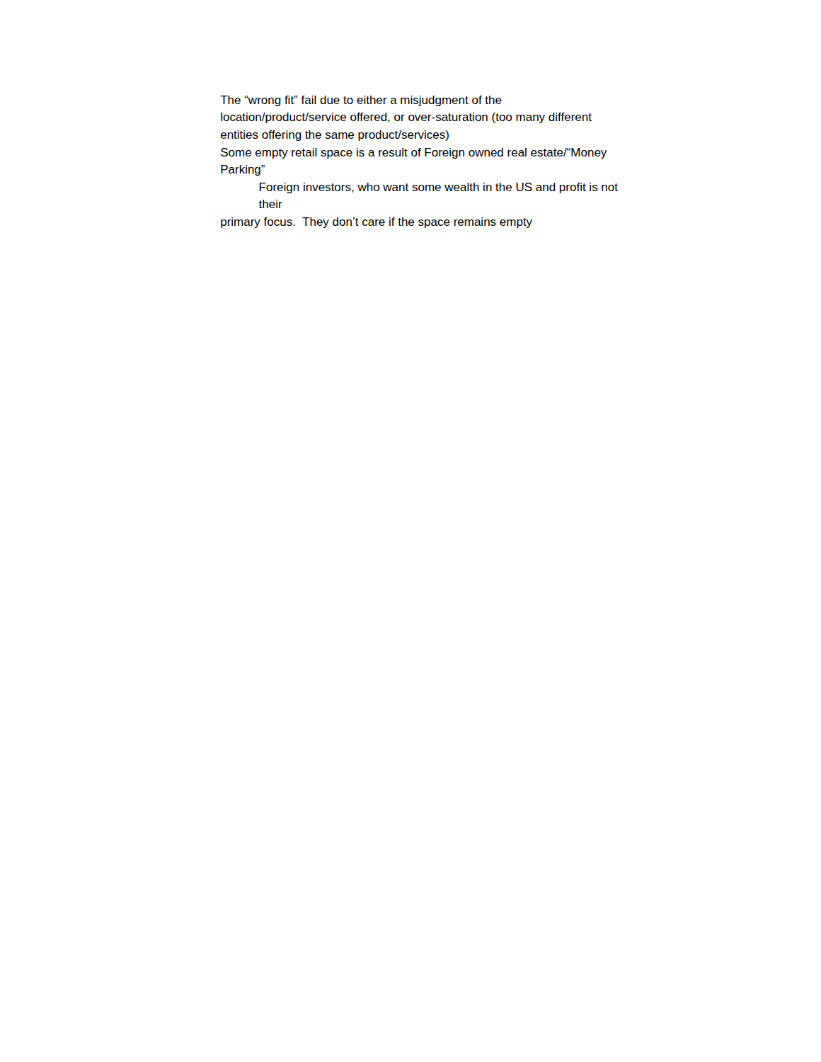The “wrong fit” fail due to either a misjudgment of the location/product/service offered, or over-saturation (too many different entities offering the same product/services)
Some empty retail space is a result of Foreign owned real estate/“Money Parking”
Foreign investors, who want some wealth in the US and profit is not their
primary focus. They don’t care if the space remains empty